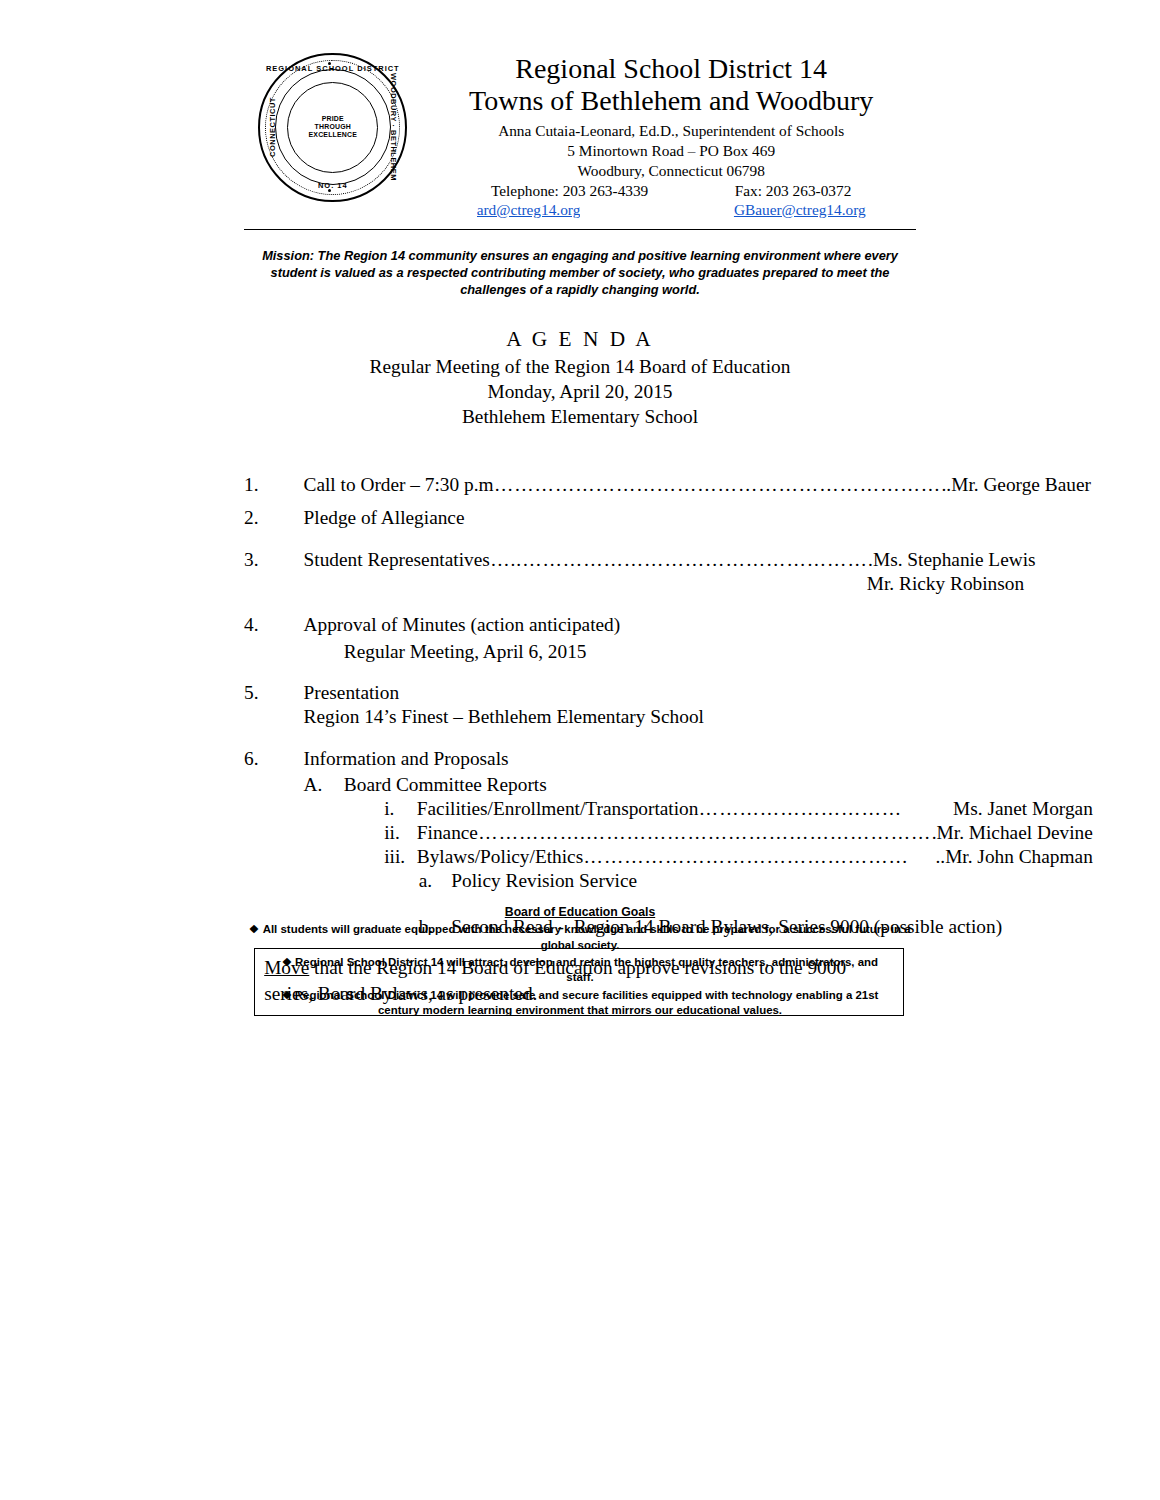REGIONAL SCHOOL DISTRICT
NO. 14
CONNECTICUT
WOODBURY · BETHLEHEM
PRIDE
THROUGH
EXCELLENCE
Regional School District 14
Towns of Bethlehem and Woodbury
Anna Cutaia-Leonard, Ed.D., Superintendent of Schools
5 Minortown Road – PO Box 469
Woodbury, Connecticut 06798
Telephone: 203 263-4339 Fax: 203 263-0372
ard@ctreg14.org GBauer@ctreg14.org
Mission: The Region 14 community ensures an engaging and positive learning environment where every student is valued as a respected contributing member of society, who graduates prepared to meet the challenges of a rapidly changing world.
A G E N D A
Regular Meeting of the Region 14 Board of Education
Monday, April 20, 2015
Bethlehem Elementary School
1. Call to Order – 7:30 p.m ………………………………………………………… ..Mr. George Bauer
2. Pledge of Allegiance
3. Student Representatives …..…………………………………………… .Ms. Stephanie Lewis
Mr. Ricky Robinson
4. Approval of Minutes (action anticipated)
Regular Meeting, April 6, 2015
5. Presentation
Region 14’s Finest – Bethlehem Elementary School
6. Information and Proposals
A. Board Committee Reports
i. Facilities/Enrollment/Transportation ………………………… Ms. Janet Morgan
ii. Finance …………….…………………………………………… .Mr. Michael Devine
iii. Bylaws/Policy/Ethics ………………………………………… ..Mr. John Chapman
a. Policy Revision Service
b. Second Read - Region 14 Board Bylaws, Series 9000 (possible action)
Move that the Region 14 Board of Education approve revisions to the 9000 series, Board Bylaws, as presented.
Board of Education Goals
All students will graduate equipped with the necessary knowledge and skills to be prepared for a successful future in a global society.
Regional School District 14 will attract, develop and retain the highest quality teachers, administrators, and staff.
Regional School District 14 will provide safe and secure facilities equipped with technology enabling a 21st century modern learning environment that mirrors our educational values.